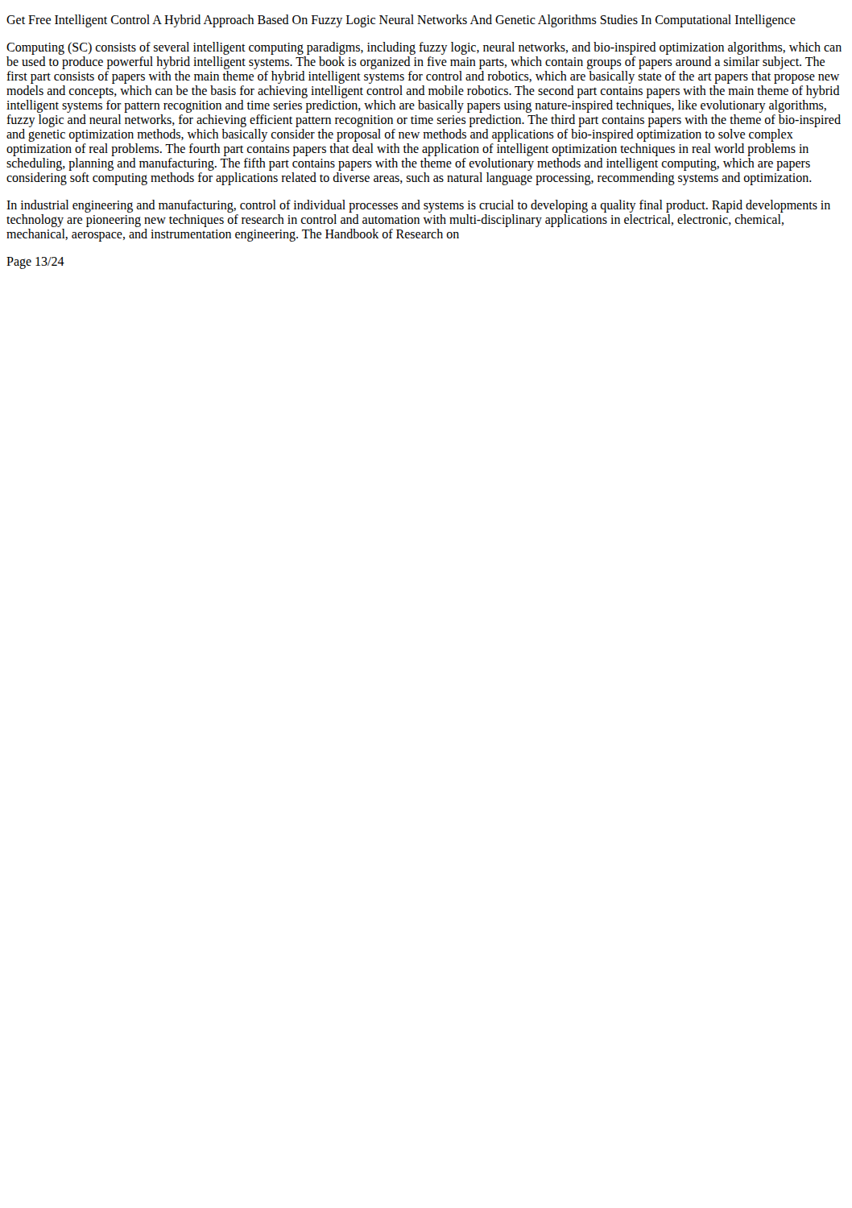Get Free Intelligent Control A Hybrid Approach Based On Fuzzy Logic Neural Networks And Genetic Algorithms Studies In Computational Intelligence
Computing (SC) consists of several intelligent computing paradigms, including fuzzy logic, neural networks, and bio-inspired optimization algorithms, which can be used to produce powerful hybrid intelligent systems. The book is organized in five main parts, which contain groups of papers around a similar subject. The first part consists of papers with the main theme of hybrid intelligent systems for control and robotics, which are basically state of the art papers that propose new models and concepts, which can be the basis for achieving intelligent control and mobile robotics. The second part contains papers with the main theme of hybrid intelligent systems for pattern recognition and time series prediction, which are basically papers using nature-inspired techniques, like evolutionary algorithms, fuzzy logic and neural networks, for achieving efficient pattern recognition or time series prediction. The third part contains papers with the theme of bio-inspired and genetic optimization methods, which basically consider the proposal of new methods and applications of bio-inspired optimization to solve complex optimization of real problems. The fourth part contains papers that deal with the application of intelligent optimization techniques in real world problems in scheduling, planning and manufacturing. The fifth part contains papers with the theme of evolutionary methods and intelligent computing, which are papers considering soft computing methods for applications related to diverse areas, such as natural language processing, recommending systems and optimization.
In industrial engineering and manufacturing, control of individual processes and systems is crucial to developing a quality final product. Rapid developments in technology are pioneering new techniques of research in control and automation with multi-disciplinary applications in electrical, electronic, chemical, mechanical, aerospace, and instrumentation engineering. The Handbook of Research on
Page 13/24